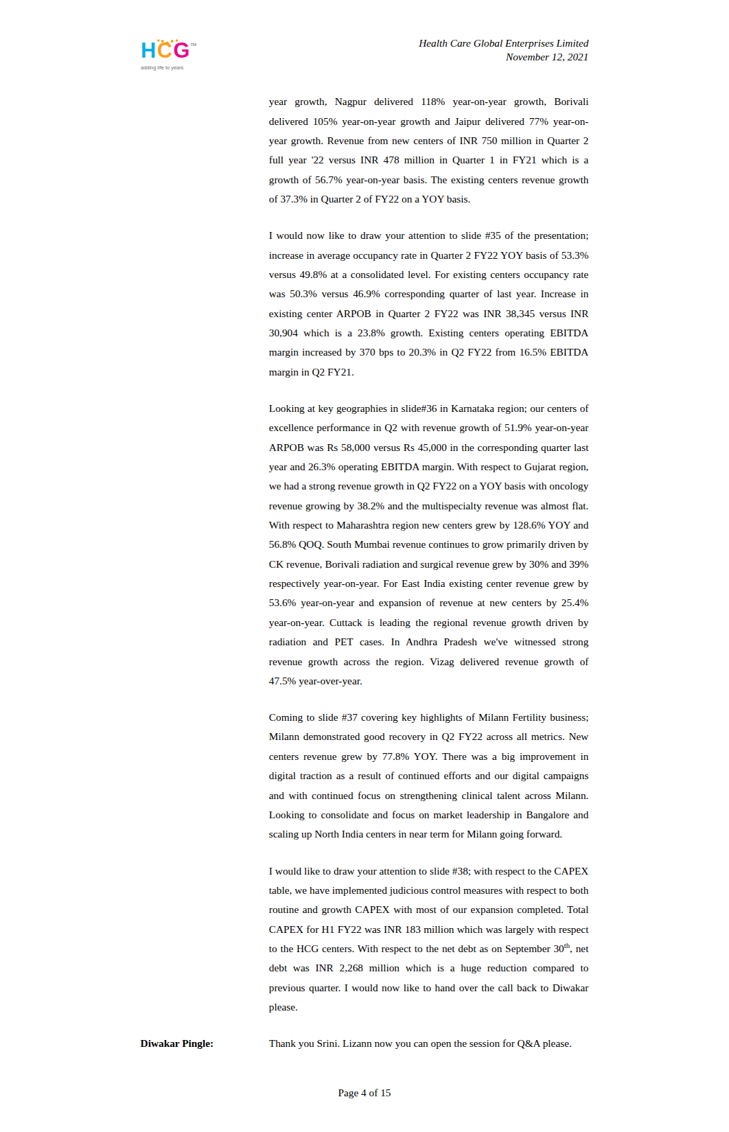H C G TM adding life to years
Health Care Global Enterprises Limited
November 12, 2021
year growth, Nagpur delivered 118% year-on-year growth, Borivali delivered 105% year-on-year growth and Jaipur delivered 77% year-on-year growth. Revenue from new centers of INR 750 million in Quarter 2 full year '22 versus INR 478 million in Quarter 1 in FY21 which is a growth of 56.7% year-on-year basis. The existing centers revenue growth of 37.3% in Quarter 2 of FY22 on a YOY basis.
I would now like to draw your attention to slide #35 of the presentation; increase in average occupancy rate in Quarter 2 FY22 YOY basis of 53.3% versus 49.8% at a consolidated level. For existing centers occupancy rate was 50.3% versus 46.9% corresponding quarter of last year. Increase in existing center ARPOB in Quarter 2 FY22 was INR 38,345 versus INR 30,904 which is a 23.8% growth. Existing centers operating EBITDA margin increased by 370 bps to 20.3% in Q2 FY22 from 16.5% EBITDA margin in Q2 FY21.
Looking at key geographies in slide#36 in Karnataka region; our centers of excellence performance in Q2 with revenue growth of 51.9% year-on-year ARPOB was Rs 58,000 versus Rs 45,000 in the corresponding quarter last year and 26.3% operating EBITDA margin. With respect to Gujarat region, we had a strong revenue growth in Q2 FY22 on a YOY basis with oncology revenue growing by 38.2% and the multispecialty revenue was almost flat. With respect to Maharashtra region new centers grew by 128.6% YOY and 56.8% QOQ. South Mumbai revenue continues to grow primarily driven by CK revenue, Borivali radiation and surgical revenue grew by 30% and 39% respectively year-on-year. For East India existing center revenue grew by 53.6% year-on-year and expansion of revenue at new centers by 25.4% year-on-year. Cuttack is leading the regional revenue growth driven by radiation and PET cases. In Andhra Pradesh we've witnessed strong revenue growth across the region. Vizag delivered revenue growth of 47.5% year-over-year.
Coming to slide #37 covering key highlights of Milann Fertility business; Milann demonstrated good recovery in Q2 FY22 across all metrics. New centers revenue grew by 77.8% YOY. There was a big improvement in digital traction as a result of continued efforts and our digital campaigns and with continued focus on strengthening clinical talent across Milann. Looking to consolidate and focus on market leadership in Bangalore and scaling up North India centers in near term for Milann going forward.
I would like to draw your attention to slide #38; with respect to the CAPEX table, we have implemented judicious control measures with respect to both routine and growth CAPEX with most of our expansion completed. Total CAPEX for H1 FY22 was INR 183 million which was largely with respect to the HCG centers. With respect to the net debt as on September 30th, net debt was INR 2,268 million which is a huge reduction compared to previous quarter. I would now like to hand over the call back to Diwakar please.
Diwakar Pingle:
Thank you Srini. Lizann now you can open the session for Q&A please.
Page 4 of 15